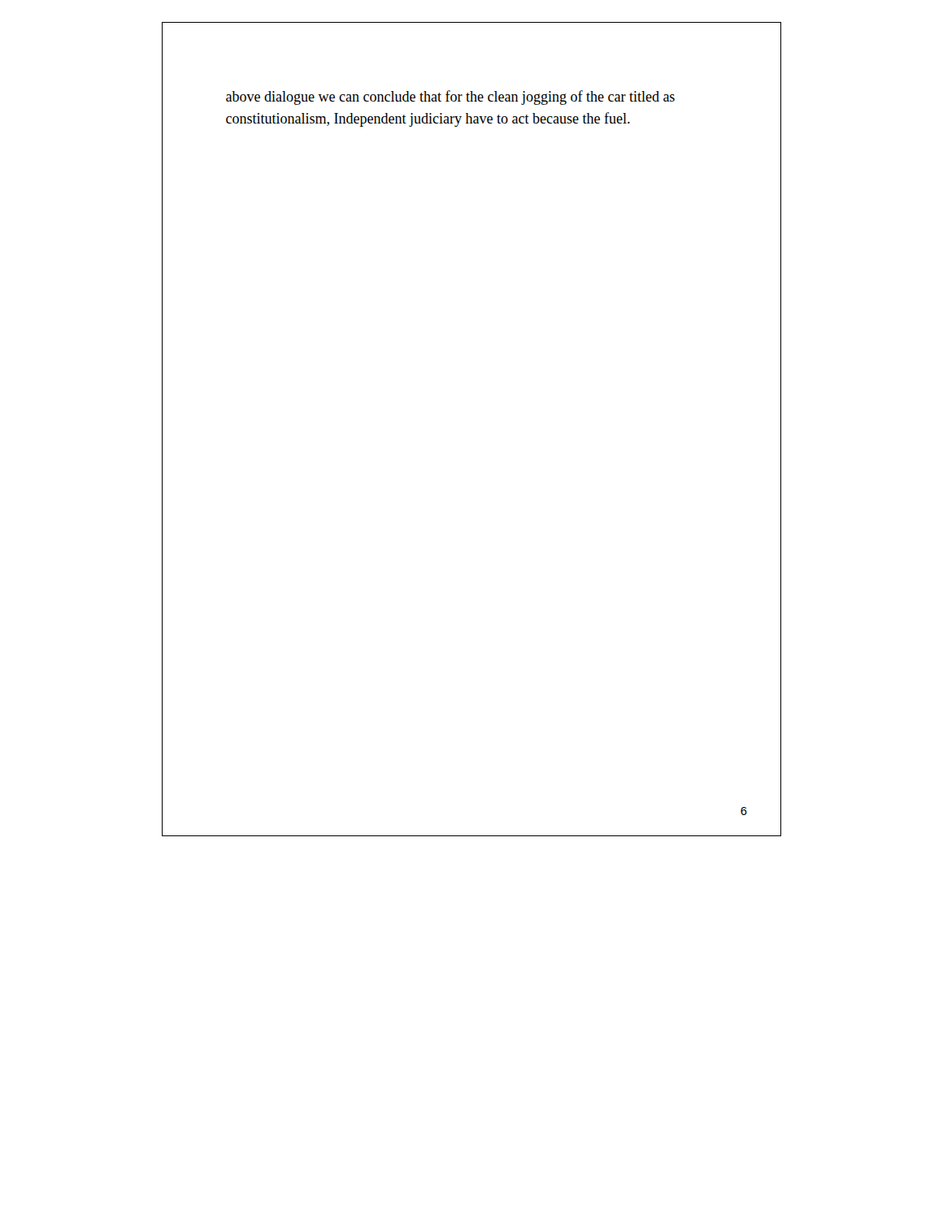above dialogue we can conclude that for the clean jogging of the car titled as constitutionalism, Independent judiciary have to act because the fuel.
6